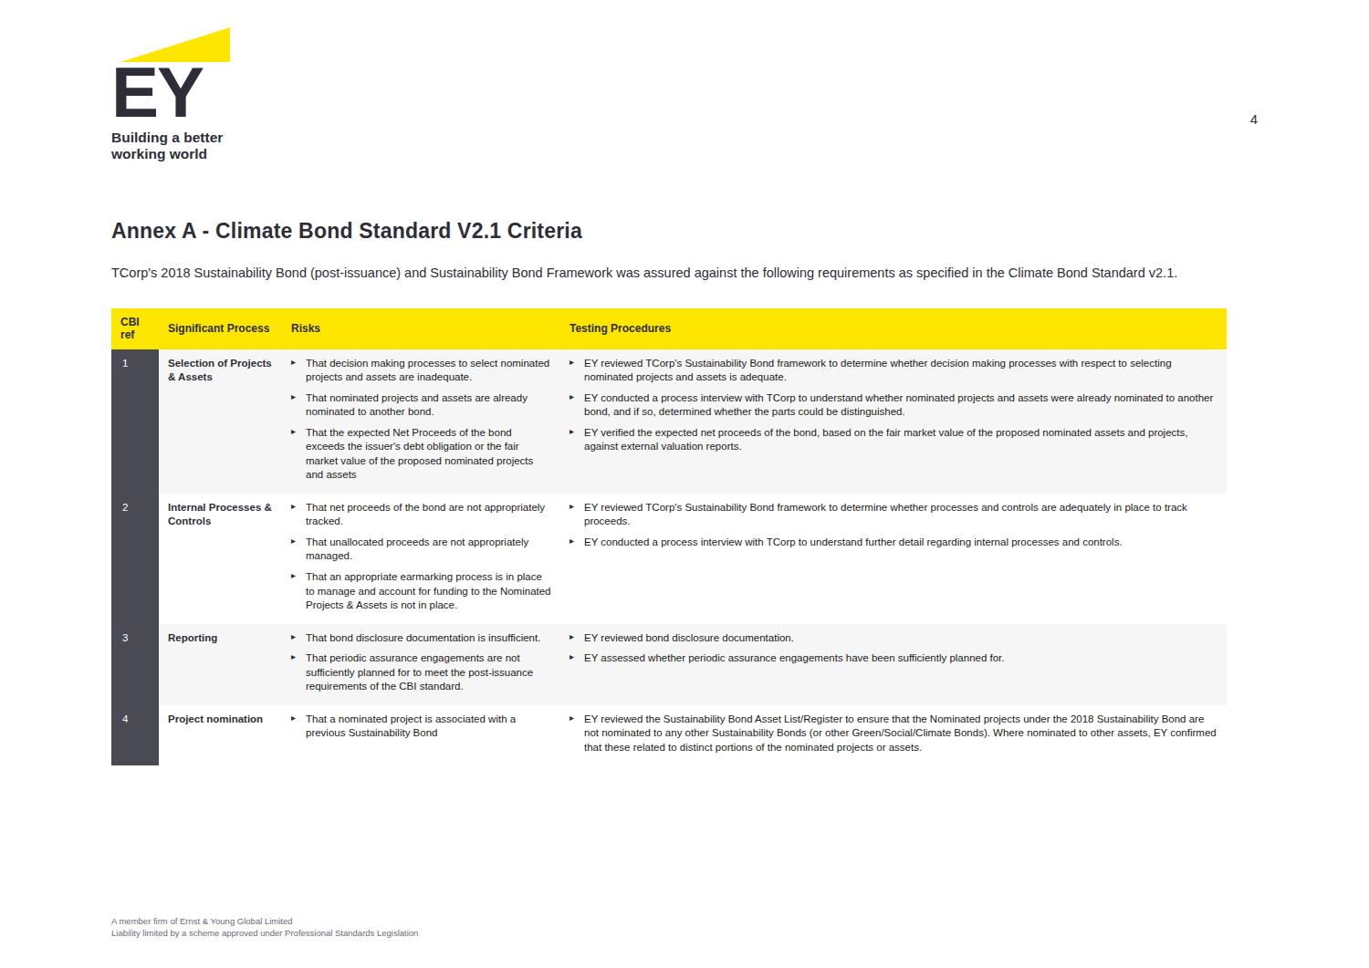EY
Building a better
working world
4
Annex A - Climate Bond Standard V2.1 Criteria
TCorp's 2018 Sustainability Bond (post-issuance) and Sustainability Bond Framework was assured against the following requirements as specified in the Climate Bond Standard v2.1.
| CBI ref | Significant Process | Risks | Testing Procedures |
| --- | --- | --- | --- |
| 1 | Selection of Projects & Assets | That decision making processes to select nominated projects and assets are inadequate. That nominated projects and assets are already nominated to another bond. That the expected Net Proceeds of the bond exceeds the issuer's debt obligation or the fair market value of the proposed nominated projects and assets | EY reviewed TCorp's Sustainability Bond framework to determine whether decision making processes with respect to selecting nominated projects and assets is adequate. EY conducted a process interview with TCorp to understand whether nominated projects and assets were already nominated to another bond, and if so, determined whether the parts could be distinguished. EY verified the expected net proceeds of the bond, based on the fair market value of the proposed nominated assets and projects, against external valuation reports. |
| 2 | Internal Processes & Controls | That net proceeds of the bond are not appropriately tracked. That unallocated proceeds are not appropriately managed. That an appropriate earmarking process is in place to manage and account for funding to the Nominated Projects & Assets is not in place. | EY reviewed TCorp's Sustainability Bond framework to determine whether processes and controls are adequately in place to track proceeds. EY conducted a process interview with TCorp to understand further detail regarding internal processes and controls. |
| 3 | Reporting | That bond disclosure documentation is insufficient. That periodic assurance engagements are not sufficiently planned for to meet the post-issuance requirements of the CBI standard. | EY reviewed bond disclosure documentation. EY assessed whether periodic assurance engagements have been sufficiently planned for. |
| 4 | Project nomination | That a nominated project is associated with a previous Sustainability Bond | EY reviewed the Sustainability Bond Asset List/Register to ensure that the Nominated projects under the 2018 Sustainability Bond are not nominated to any other Sustainability Bonds (or other Green/Social/Climate Bonds). Where nominated to other assets, EY confirmed that these related to distinct portions of the nominated projects or assets. |
A member firm of Ernst & Young Global Limited
Liability limited by a scheme approved under Professional Standards Legislation